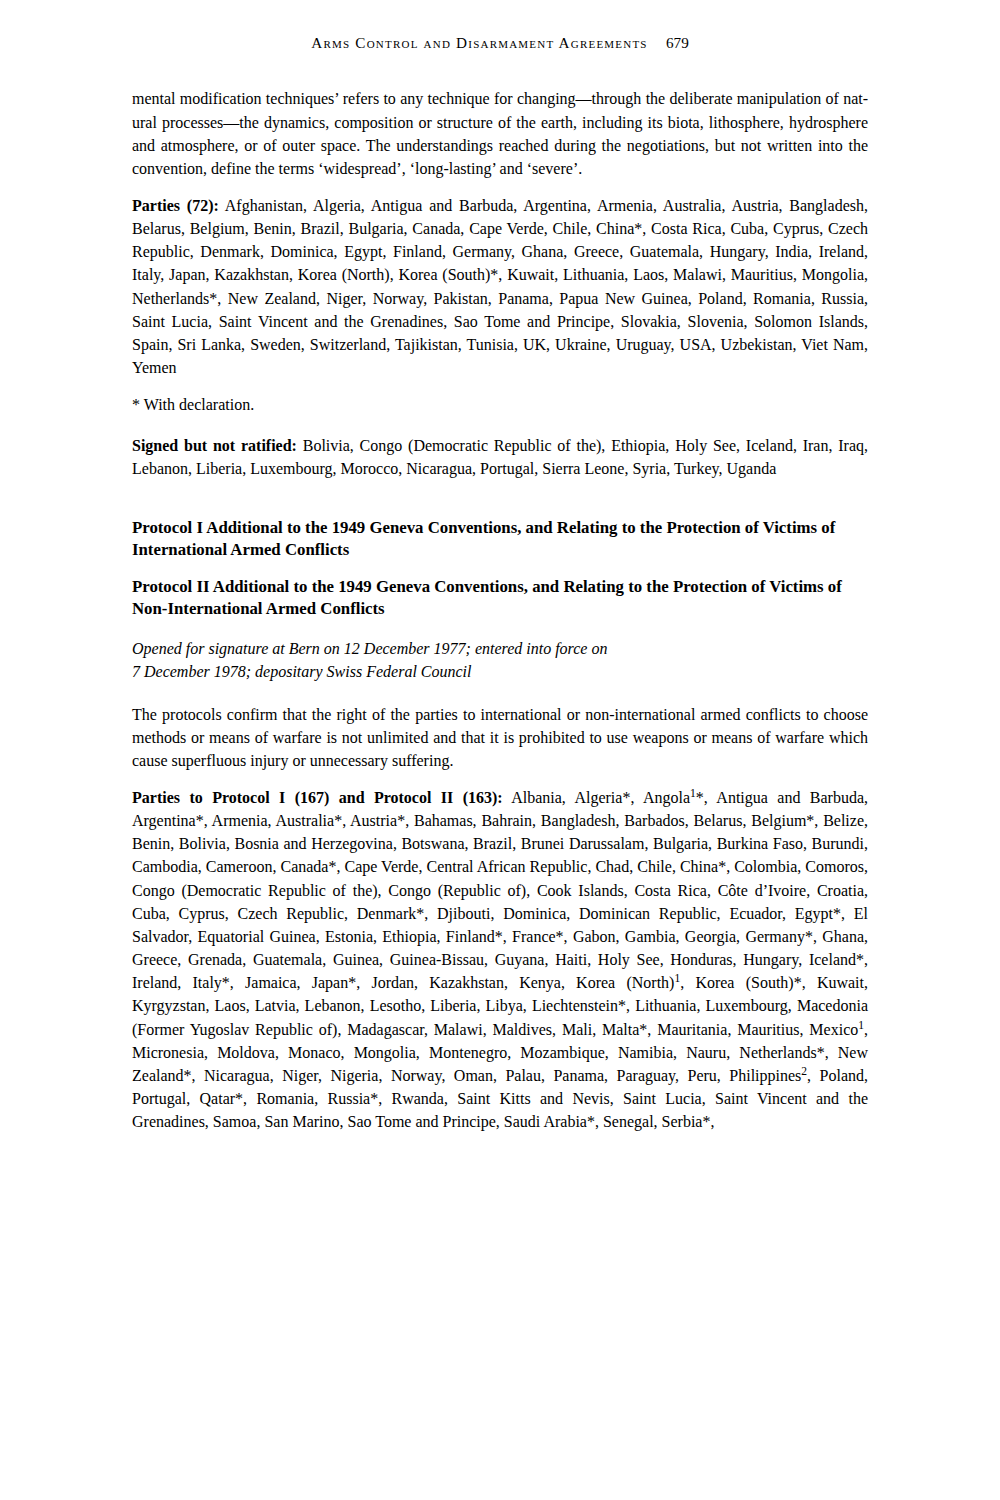Arms Control and Disarmament Agreements679
mental modification techniques’ refers to any technique for changing—through the deliberate manipulation of natural processes—the dynamics, composition or structure of the earth, including its biota, lithosphere, hydrosphere and atmosphere, or of outer space. The understandings reached during the negotiations, but not written into the convention, define the terms ‘widespread’, ‘long-lasting’ and ‘severe’.
Parties (72): Afghanistan, Algeria, Antigua and Barbuda, Argentina, Armenia, Australia, Austria, Bangladesh, Belarus, Belgium, Benin, Brazil, Bulgaria, Canada, Cape Verde, Chile, China*, Costa Rica, Cuba, Cyprus, Czech Republic, Denmark, Dominica, Egypt, Finland, Germany, Ghana, Greece, Guatemala, Hungary, India, Ireland, Italy, Japan, Kazakhstan, Korea (North), Korea (South)*, Kuwait, Lithuania, Laos, Malawi, Mauritius, Mongolia, Netherlands*, New Zealand, Niger, Norway, Pakistan, Panama, Papua New Guinea, Poland, Romania, Russia, Saint Lucia, Saint Vincent and the Grenadines, Sao Tome and Principe, Slovakia, Slovenia, Solomon Islands, Spain, Sri Lanka, Sweden, Switzerland, Tajikistan, Tunisia, UK, Ukraine, Uruguay, USA, Uzbekistan, Viet Nam, Yemen
* With declaration.
Signed but not ratified: Bolivia, Congo (Democratic Republic of the), Ethiopia, Holy See, Iceland, Iran, Iraq, Lebanon, Liberia, Luxembourg, Morocco, Nicaragua, Portugal, Sierra Leone, Syria, Turkey, Uganda
Protocol I Additional to the 1949 Geneva Conventions, and Relating to the Protection of Victims of International Armed Conflicts
Protocol II Additional to the 1949 Geneva Conventions, and Relating to the Protection of Victims of Non-International Armed Conflicts
Opened for signature at Bern on 12 December 1977; entered into force on
7 December 1978; depositary Swiss Federal Council
The protocols confirm that the right of the parties to international or non-international armed conflicts to choose methods or means of warfare is not unlimited and that it is prohibited to use weapons or means of warfare which cause superfluous injury or unnecessary suffering.
Parties to Protocol I (167) and Protocol II (163): Albania, Algeria*, Angola1*, Antigua and Barbuda, Argentina*, Armenia, Australia*, Austria*, Bahamas, Bahrain, Bangladesh, Barbados, Belarus, Belgium*, Belize, Benin, Bolivia, Bosnia and Herzegovina, Botswana, Brazil, Brunei Darussalam, Bulgaria, Burkina Faso, Burundi, Cambodia, Cameroon, Canada*, Cape Verde, Central African Republic, Chad, Chile, China*, Colombia, Comoros, Congo (Democratic Republic of the), Congo (Republic of), Cook Islands, Costa Rica, Côte d’Ivoire, Croatia, Cuba, Cyprus, Czech Republic, Denmark*, Djibouti, Dominica, Dominican Republic, Ecuador, Egypt*, El Salvador, Equatorial Guinea, Estonia, Ethiopia, Finland*, France*, Gabon, Gambia, Georgia, Germany*, Ghana, Greece, Grenada, Guatemala, Guinea, Guinea-Bissau, Guyana, Haiti, Holy See, Honduras, Hungary, Iceland*, Ireland, Italy*, Jamaica, Japan*, Jordan, Kazakhstan, Kenya, Korea (North)1, Korea (South)*, Kuwait, Kyrgyzstan, Laos, Latvia, Lebanon, Lesotho, Liberia, Libya, Liechtenstein*, Lithuania, Luxembourg, Macedonia (Former Yugoslav Republic of), Madagascar, Malawi, Maldives, Mali, Malta*, Mauritania, Mauritius, Mexico1, Micronesia, Moldova, Monaco, Mongolia, Montenegro, Mozambique, Namibia, Nauru, Netherlands*, New Zealand*, Nicaragua, Niger, Nigeria, Norway, Oman, Palau, Panama, Paraguay, Peru, Philippines2, Poland, Portugal, Qatar*, Romania, Russia*, Rwanda, Saint Kitts and Nevis, Saint Lucia, Saint Vincent and the Grenadines, Samoa, San Marino, Sao Tome and Principe, Saudi Arabia*, Senegal, Serbia*,